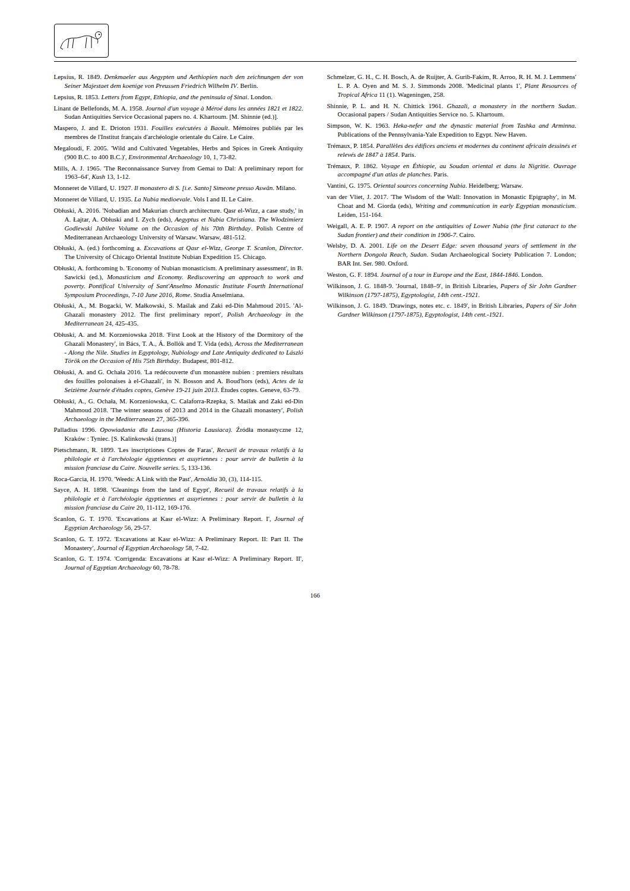Lepsius, R. 1849. Denkmaeler aus Aegypten und Aethiopien nach den zeichnungen der von Seiner Majestaet dem koenige von Preussen Friedrich Wilhelm IV. Berlin.
Lepsius, R. 1853. Letters from Egypt, Ethiopia, and the peninsula of Sinai. London.
Linant de Bellefonds, M. A. 1958. Journal d'un voyage à Méroé dans les années 1821 et 1822. Sudan Antiquities Service Occasional papers no. 4. Khartoum. [M. Shinnie (ed.)].
Maspero, J. and E. Drioton 1931. Fouilles exécutées à Baouît. Mémoires publiés par les membres de l'Institut français d'archéologie orientale du Caire. Le Caire.
Megaloudi, F. 2005. 'Wild and Cultivated Vegetables, Herbs and Spices in Greek Antiquity (900 B.C. to 400 B.C.)', Environmental Archaeology 10, 1, 73-82.
Mills, A. J. 1965. 'The Reconnaissance Survey from Gemai to Dal: A preliminary report for 1963–64', Kush 13, 1-12.
Monneret de Villard, U. 1927. Il monastero di S. [i.e. Santo] Simeone presso Aswân. Milano.
Monneret de Villard, U. 1935. La Nubia medioevale. Vols I and II. Le Caire.
Obłuski, A. 2016. 'Nobadian and Makurian church architecture. Qasr el-Wizz, a case study,' in A. Łajtar, A. Obłuski and I. Zych (eds), Aegyptus et Nubia Christiana. The Włodzimierz Godlewski Jubilee Volume on the Occasion of his 70th Birthday. Polish Centre of Mediterranean Archaeology University of Warsaw. Warsaw, 481-512.
Obłuski, A. (ed.) forthcoming a. Excavations at Qasr el-Wizz, George T. Scanlon, Director. The University of Chicago Oriental Institute Nubian Expedition 15. Chicago.
Obłuski, A. forthcoming b. 'Economy of Nubian monasticism. A preliminary assessment', in B. Sawicki (ed.), Monasticism and Economy. Rediscovering an approach to work and poverty. Pontifical University of Sant'Anselmo Monastic Institute Fourth International Symposium Proceedings, 7-10 June 2016, Rome. Studia Anselmiana.
Obłuski, A., M. Bogacki, W. Małkowski, S. Maślak and Zaki ed-Din Mahmoud 2015. 'Al-Ghazali monastery 2012. The first preliminary report', Polish Archaeology in the Mediterranean 24, 425-435.
Obłuski, A. and M. Korzeniowska 2018. 'First Look at the History of the Dormitory of the Ghazali Monastery', in Bács, T. A., Á. Bollók and T. Vida (eds), Across the Mediterranean - Along the Nile. Studies in Egyptology, Nubiology and Late Antiquity dedicated to László Török on the Occasion of His 75th Birthday. Budapest, 801-812.
Obłuski, A. and G. Ochała 2016. 'La redécouverte d'un monastère nubien : premiers résultats des fouilles polonaises à el-Ghazali', in N. Bosson and A. Boud'hors (eds), Actes de la Seizième Journée d'études coptes, Genève 19-21 juin 2013. Études coptes. Geneve, 63-79.
Obłuski, A., G. Ochała, M. Korzeniowska, C. Calaforra-Rzepka, S. Maślak and Zaki ed-Din Mahmoud 2018. 'The winter seasons of 2013 and 2014 in the Ghazali monastery', Polish Archaeology in the Mediterranean 27, 365-396.
Palladius 1996. Opowiadania dla Lausosa (Historia Lausiaca). Źródła monastyczne 12, Kraków : Tyniec. [S. Kalinkowski (trans.)]
Pietschmann, R. 1899. 'Les inscriptiones Coptes de Faras', Recueil de travaux relatifs à la philologie et à l'archéologie égyptiennes et assyriennes : pour servir de bulletin à la mission franciase du Caire. Nouvelle series. 5, 133-136.
Roca-Garcia, H. 1970. 'Weeds: A Link with the Past', Arnoldia 30, (3), 114-115.
Sayce, A. H. 1898. 'Gleanings from the land of Egypt', Recueil de travaux relatifs à la philologie et à l'archéologie égyptiennes et assyriennes : pour servir de bulletin à la mission franciase du Caire 20, 11-112, 169-176.
Scanlon, G. T. 1970. 'Excavations at Kasr el-Wizz: A Preliminary Report. I', Journal of Egyptian Archaeology 56, 29-57.
Scanlon, G. T. 1972. 'Excavations at Kasr el-Wizz: A Preliminary Report. II: Part II. The Monastery', Journal of Egyptian Archaeology 58, 7-42.
Scanlon, G. T. 1974. 'Corrigenda: Excavations at Kasr el-Wizz: A Preliminary Report. II', Journal of Egyptian Archaeology 60, 78-78.
Schmelzer, G. H., C. H. Bosch, A. de Ruijter, A. Gurib-Fakim, R. Arroo, R. H. M. J. Lemmens' L. P. A. Oyen and M. S. J. Simmonds 2008. 'Medicinal plants 1', Plant Resources of Tropical Africa 11 (1). Wageningen, 258.
Shinnie, P. L. and H. N. Chittick 1961. Ghazali, a monastery in the northern Sudan. Occasional papers / Sudan Antiquities Service no. 5. Khartoum.
Simpson, W. K. 1963. Heka-nefer and the dynastic material from Tashka and Arminna. Publications of the Pennsylvania-Yale Expedition to Egypt. New Haven.
Trémaux, P. 1854. Parallèles des édifices anciens et modernes du continent africain dessinés et relevés de 1847 à 1854. Paris.
Trémaux, P. 1862. Voyage en Éthiopie, au Soudan oriental et dans la Nigritie. Ouvrage accompagné d'un atlas de planches. Paris.
Vantini, G. 1975. Oriental sources concerning Nubia. Heidelberg; Warsaw.
van der Vliet, J. 2017. 'The Wisdom of the Wall: Innovation in Monastic Epigraphy', in M. Choat and M. Giorda (eds), Writing and communication in early Egyptian monasticism. Leiden, 151-164.
Weigall, A. E. P. 1907. A report on the antiquities of Lower Nubia (the first cataract to the Sudan frontier) and their condition in 1906-7. Cairo.
Welsby, D. A. 2001. Life on the Desert Edge: seven thousand years of settlement in the Northern Dongola Reach, Sudan. Sudan Archaeological Society Publication 7. London; BAR Int. Ser. 980. Oxford.
Weston, G. F. 1894. Journal of a tour in Europe and the East, 1844-1846. London.
Wilkinson, J. G. 1848-9. 'Journal, 1848–9', in British Libraries, Papers of Sir John Gardner Wilkinson (1797-1875), Egyptologist, 14th cent.-1921.
Wilkinson, J. G. 1849. 'Drawings, notes etc. c. 1849', in British Libraries, Papers of Sir John Gardner Wilkinson (1797-1875), Egyptologist, 14th cent.-1921.
166